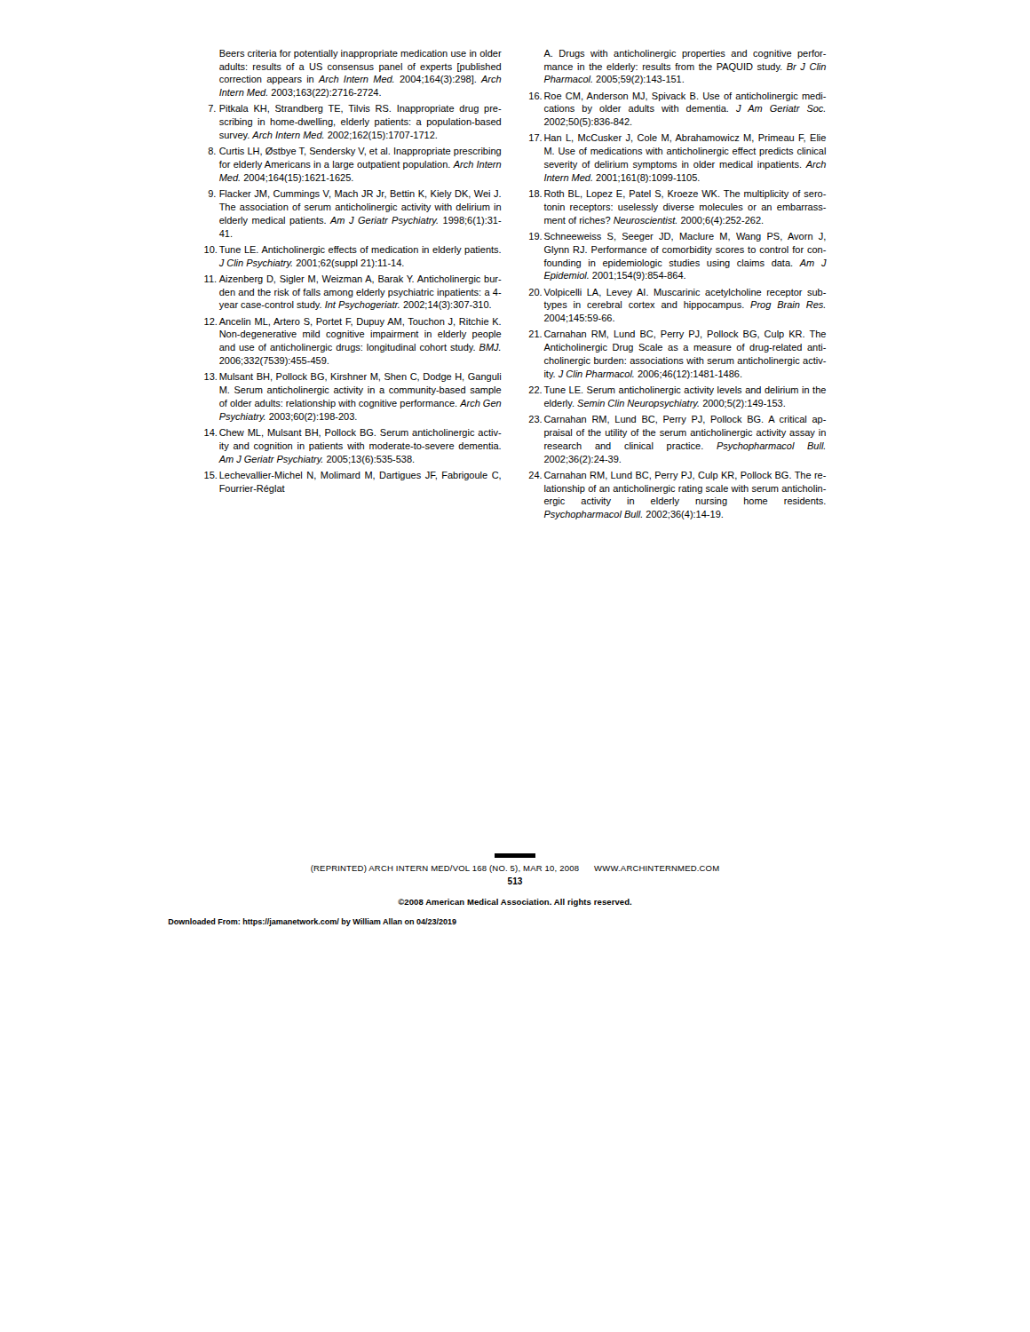Beers criteria for potentially inappropriate medication use in older adults: results of a US consensus panel of experts [published correction appears in Arch Intern Med. 2004;164(3):298]. Arch Intern Med. 2003;163(22):2716-2724.
7. Pitkala KH, Strandberg TE, Tilvis RS. Inappropriate drug prescribing in home-dwelling, elderly patients: a population-based survey. Arch Intern Med. 2002;162(15):1707-1712.
8. Curtis LH, Østbye T, Sendersky V, et al. Inappropriate prescribing for elderly Americans in a large outpatient population. Arch Intern Med. 2004;164(15):1621-1625.
9. Flacker JM, Cummings V, Mach JR Jr, Bettin K, Kiely DK, Wei J. The association of serum anticholinergic activity with delirium in elderly medical patients. Am J Geriatr Psychiatry. 1998;6(1):31-41.
10. Tune LE. Anticholinergic effects of medication in elderly patients. J Clin Psychiatry. 2001;62(suppl 21):11-14.
11. Aizenberg D, Sigler M, Weizman A, Barak Y. Anticholinergic burden and the risk of falls among elderly psychiatric inpatients: a 4-year case-control study. Int Psychogeriatr. 2002;14(3):307-310.
12. Ancelin ML, Artero S, Portet F, Dupuy AM, Touchon J, Ritchie K. Non-degenerative mild cognitive impairment in elderly people and use of anticholinergic drugs: longitudinal cohort study. BMJ. 2006;332(7539):455-459.
13. Mulsant BH, Pollock BG, Kirshner M, Shen C, Dodge H, Ganguli M. Serum anticholinergic activity in a community-based sample of older adults: relationship with cognitive performance. Arch Gen Psychiatry. 2003;60(2):198-203.
14. Chew ML, Mulsant BH, Pollock BG. Serum anticholinergic activity and cognition in patients with moderate-to-severe dementia. Am J Geriatr Psychiatry. 2005;13(6):535-538.
15. Lechevallier-Michel N, Molimard M, Dartigues JF, Fabrigoule C, Fourrier-Réglat
A. Drugs with anticholinergic properties and cognitive performance in the elderly: results from the PAQUID study. Br J Clin Pharmacol. 2005;59(2):143-151.
16. Roe CM, Anderson MJ, Spivack B. Use of anticholinergic medications by older adults with dementia. J Am Geriatr Soc. 2002;50(5):836-842.
17. Han L, McCusker J, Cole M, Abrahamowicz M, Primeau F, Elie M. Use of medications with anticholinergic effect predicts clinical severity of delirium symptoms in older medical inpatients. Arch Intern Med. 2001;161(8):1099-1105.
18. Roth BL, Lopez E, Patel S, Kroeze WK. The multiplicity of serotonin receptors: uselessly diverse molecules or an embarrassment of riches? Neuroscientist. 2000;6(4):252-262.
19. Schneeweiss S, Seeger JD, Maclure M, Wang PS, Avorn J, Glynn RJ. Performance of comorbidity scores to control for confounding in epidemiologic studies using claims data. Am J Epidemiol. 2001;154(9):854-864.
20. Volpicelli LA, Levey AI. Muscarinic acetylcholine receptor subtypes in cerebral cortex and hippocampus. Prog Brain Res. 2004;145:59-66.
21. Carnahan RM, Lund BC, Perry PJ, Pollock BG, Culp KR. The Anticholinergic Drug Scale as a measure of drug-related anticholinergic burden: associations with serum anticholinergic activity. J Clin Pharmacol. 2006;46(12):1481-1486.
22. Tune LE. Serum anticholinergic activity levels and delirium in the elderly. Semin Clin Neuropsychiatry. 2000;5(2):149-153.
23. Carnahan RM, Lund BC, Perry PJ, Pollock BG. A critical appraisal of the utility of the serum anticholinergic activity assay in research and clinical practice. Psychopharmacol Bull. 2002;36(2):24-39.
24. Carnahan RM, Lund BC, Perry PJ, Culp KR, Pollock BG. The relationship of an anticholinergic rating scale with serum anticholinergic activity in elderly nursing home residents. Psychopharmacol Bull. 2002;36(4):14-19.
(REPRINTED) ARCH INTERN MED/VOL 168 (NO. 5), MAR 10, 2008 WWW.ARCHINTERNMED.COM
513
©2008 American Medical Association. All rights reserved.
Downloaded From: https://jamanetwork.com/ by William Allan on 04/23/2019